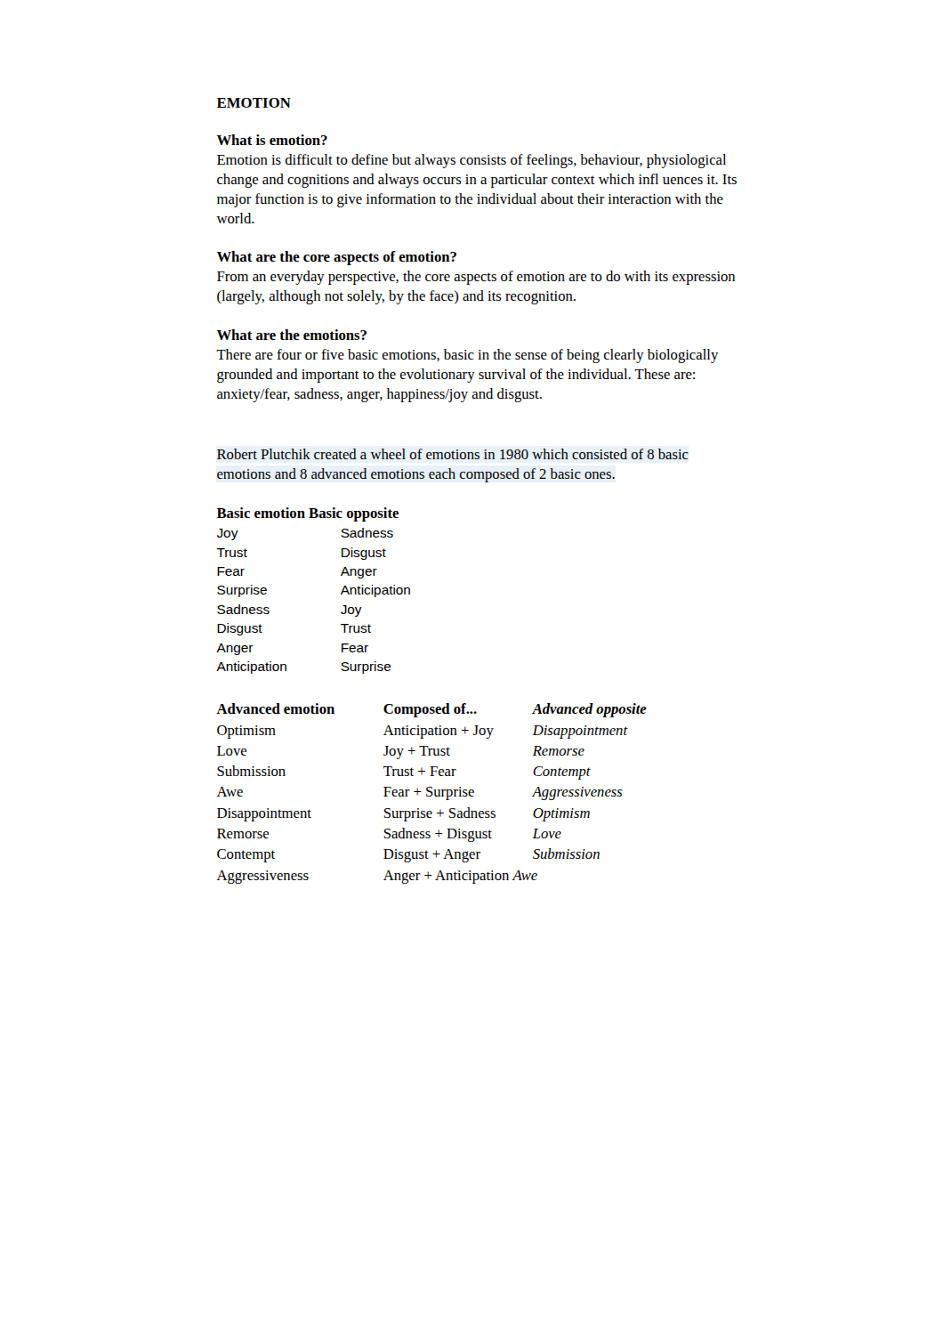EMOTION
What is emotion?
Emotion is difficult to define but always consists of feelings, behaviour, physiological change and cognitions and always occurs in a particular context which infl uences it. Its major function is to give information to the individual about their interaction with the world.
What are the core aspects of emotion?
From an everyday perspective, the core aspects of emotion are to do with its expression (largely, although not solely, by the face) and its recognition.
What are the emotions?
There are four or five basic emotions, basic in the sense of being clearly biologically grounded and important to the evolutionary survival of the individual. These are: anxiety/fear, sadness, anger, happiness/joy and disgust.
Robert Plutchik created a wheel of emotions in 1980 which consisted of 8 basic emotions and 8 advanced emotions each composed of 2 basic ones.
Basic emotion Basic opposite
| Joy | Sadness |
| Trust | Disgust |
| Fear | Anger |
| Surprise | Anticipation |
| Sadness | Joy |
| Disgust | Trust |
| Anger | Fear |
| Anticipation | Surprise |
| Advanced emotion | Composed of... | Advanced opposite |
| Optimism | Anticipation + Joy | Disappointment |
| Love | Joy + Trust | Remorse |
| Submission | Trust + Fear | Contempt |
| Awe | Fear + Surprise | Aggressiveness |
| Disappointment | Surprise + Sadness | Optimism |
| Remorse | Sadness + Disgust | Love |
| Contempt | Disgust + Anger | Submission |
| Aggressiveness | Anger + Anticipation Awe |